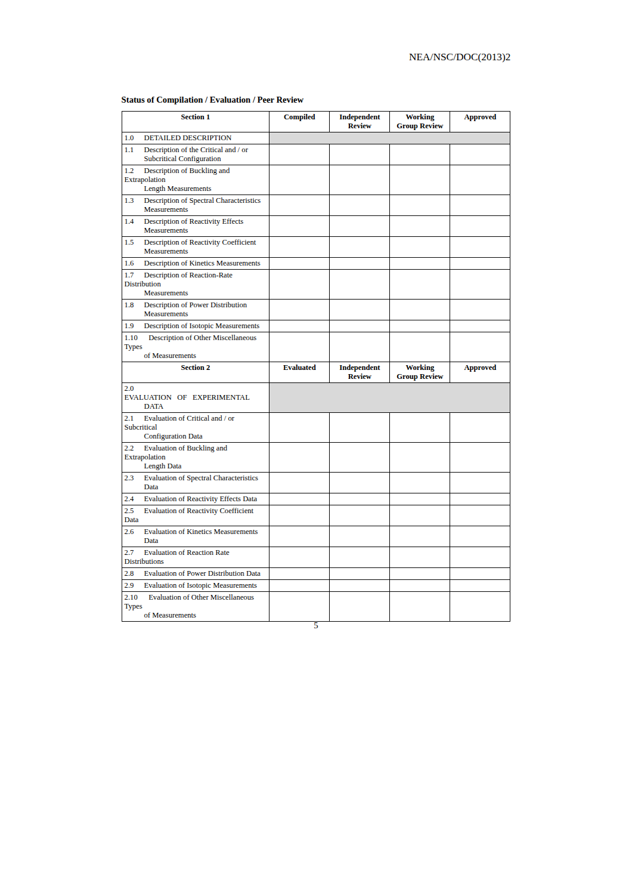NEA/NSC/DOC(2013)2
Status of Compilation / Evaluation / Peer Review
| Section 1 | Compiled | Independent Review | Working Group Review | Approved |
| --- | --- | --- | --- | --- |
| 1.0 DETAILED DESCRIPTION | |
| 1.1 Description of the Critical and / or Subcritical Configuration | | | | |
| 1.2 Description of Buckling and Extrapolation Length Measurements | | | | |
| 1.3 Description of Spectral Characteristics Measurements | | | | |
| 1.4 Description of Reactivity Effects Measurements | | | | |
| 1.5 Description of Reactivity Coefficient Measurements | | | | |
| 1.6 Description of Kinetics Measurements | | | | |
| 1.7 Description of Reaction-Rate Distribution Measurements | | | | |
| 1.8 Description of Power Distribution Measurements | | | | |
| 1.9 Description of Isotopic Measurements | | | | |
| 1.10 Description of Other Miscellaneous Types of Measurements | | | | |
| Section 2 | Evaluated | Independent Review | Working Group Review | Approved |
| 2.0 EVALUATION OF EXPERIMENTAL DATA | |
| 2.1 Evaluation of Critical and / or Subcritical Configuration Data | | | | |
| 2.2 Evaluation of Buckling and Extrapolation Length Data | | | | |
| 2.3 Evaluation of Spectral Characteristics Data | | | | |
| 2.4 Evaluation of Reactivity Effects Data | | | | |
| 2.5 Evaluation of Reactivity Coefficient Data | | | | |
| 2.6 Evaluation of Kinetics Measurements Data | | | | |
| 2.7 Evaluation of Reaction Rate Distributions | | | | |
| 2.8 Evaluation of Power Distribution Data | | | | |
| 2.9 Evaluation of Isotopic Measurements | | | | |
| 2.10 Evaluation of Other Miscellaneous Types of Measurements | | | | |
5